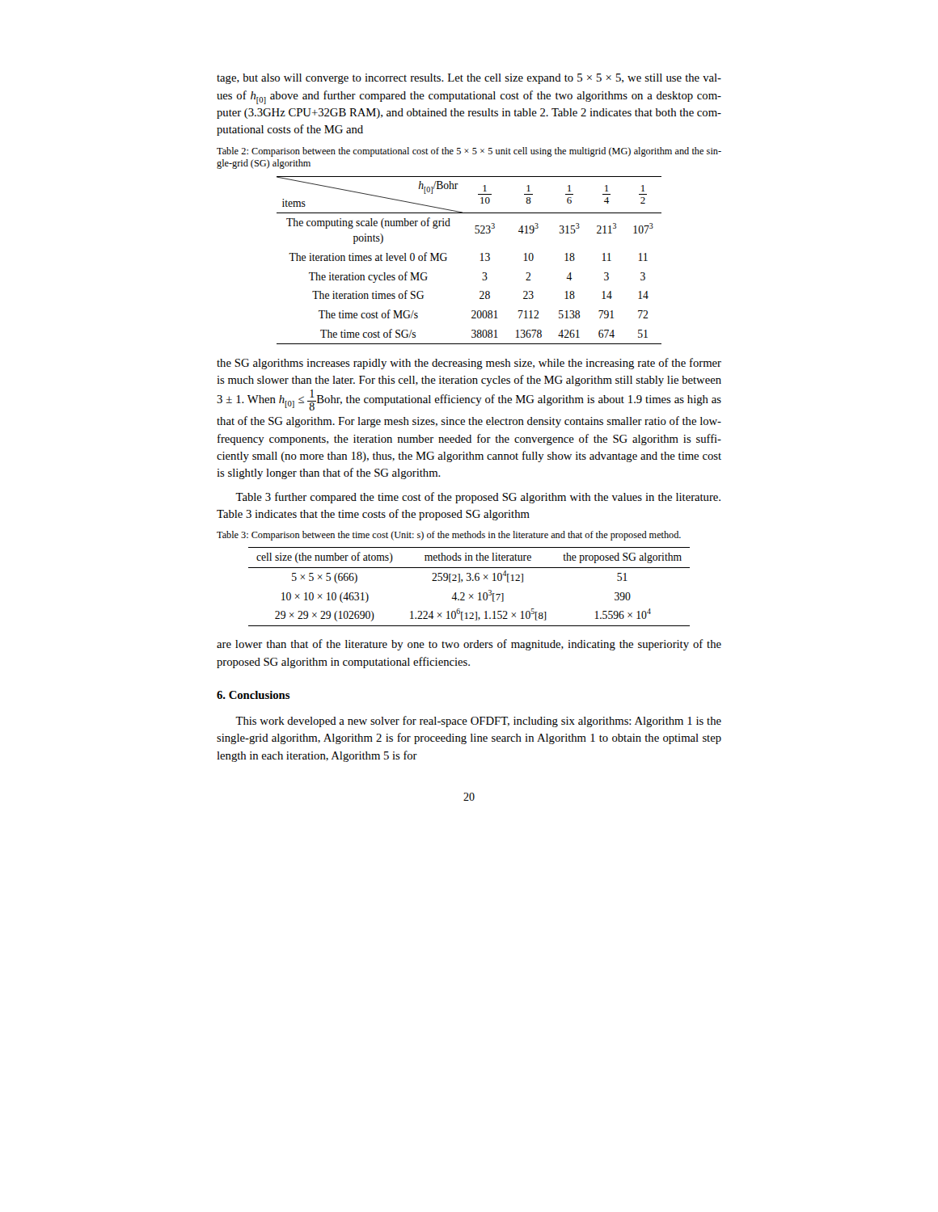tage, but also will converge to incorrect results. Let the cell size expand to 5 × 5 × 5, we still use the values of h[0] above and further compared the computational cost of the two algorithms on a desktop computer (3.3GHz CPU+32GB RAM), and obtained the results in table 2. Table 2 indicates that both the computational costs of the MG and
Table 2: Comparison between the computational cost of the 5 × 5 × 5 unit cell using the multigrid (MG) algorithm and the single-grid (SG) algorithm
| h [0] /Bohr items | 1 10 | 1 8 | 1 6 | 1 4 | 1 2 |
| The computing scale (number of grid points) | 523 3 | 419 3 | 315 3 | 211 3 | 107 3 |
| The iteration times at level 0 of MG | 13 | 10 | 18 | 11 | 11 |
| The iteration cycles of MG | 3 | 2 | 4 | 3 | 3 |
| The iteration times of SG | 28 | 23 | 18 | 14 | 14 |
| The time cost of MG/s | 20081 | 7112 | 5138 | 791 | 72 |
| The time cost of SG/s | 38081 | 13678 | 4261 | 674 | 51 |
the SG algorithms increases rapidly with the decreasing mesh size, while the increasing rate of the former is much slower than the later. For this cell, the iteration cycles of the MG algorithm still stably lie between 3 ± 1. When h[0] ≤ 18 Bohr, the computational efficiency of the MG algorithm is about 1.9 times as high as that of the SG algorithm. For large mesh sizes, since the electron density contains smaller ratio of the low-frequency components, the iteration number needed for the convergence of the SG algorithm is sufficiently small (no more than 18), thus, the MG algorithm cannot fully show its advantage and the time cost is slightly longer than that of the SG algorithm.
Table 3 further compared the time cost of the proposed SG algorithm with the values in the literature. Table 3 indicates that the time costs of the proposed SG algorithm
Table 3: Comparison between the time cost (Unit: s) of the methods in the literature and that of the proposed method.
| cell size (the number of atoms) | methods in the literature | the proposed SG algorithm |
| 5 × 5 × 5 (666) | 259 [2] , 3.6 × 10 4 [12] | 51 |
| 10 × 10 × 10 (4631) | 4.2 × 10 3 [7] | 390 |
| 29 × 29 × 29 (102690) | 1.224 × 10 6 [12] , 1.152 × 10 5 [8] | 1.5596 × 10 4 |
are lower than that of the literature by one to two orders of magnitude, indicating the superiority of the proposed SG algorithm in computational efficiencies.
6. Conclusions
This work developed a new solver for real-space OFDFT, including six algorithms: Algorithm 1 is the single-grid algorithm, Algorithm 2 is for proceeding line search in Algorithm 1 to obtain the optimal step length in each iteration, Algorithm 5 is for
20